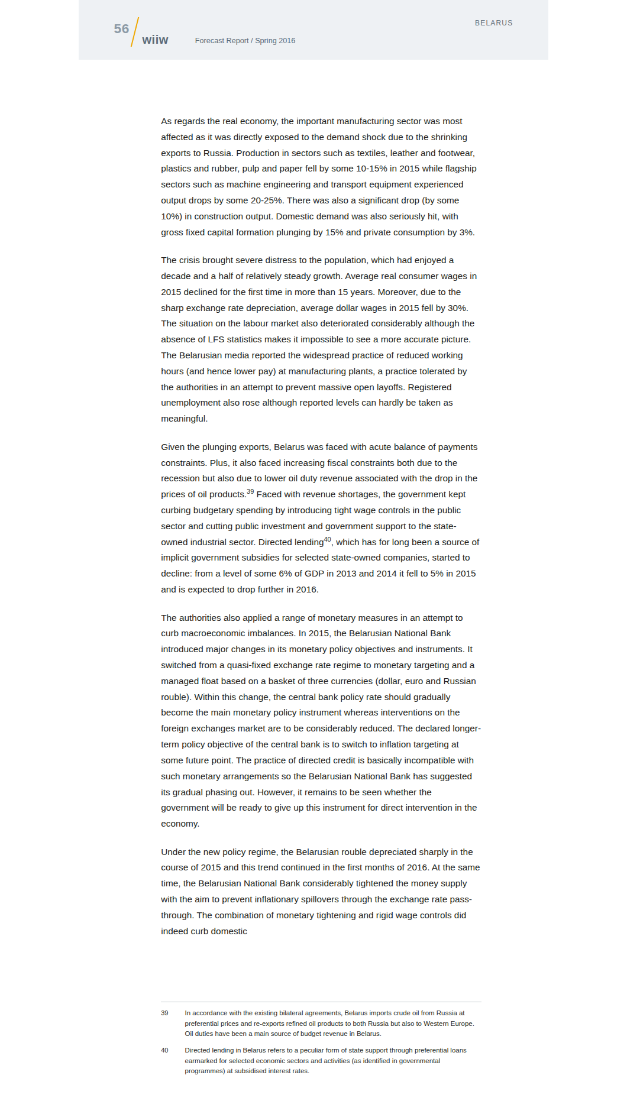56
wiiw
Forecast Report / Spring 2016
BELARUS
As regards the real economy, the important manufacturing sector was most affected as it was directly exposed to the demand shock due to the shrinking exports to Russia. Production in sectors such as textiles, leather and footwear, plastics and rubber, pulp and paper fell by some 10-15% in 2015 while flagship sectors such as machine engineering and transport equipment experienced output drops by some 20-25%. There was also a significant drop (by some 10%) in construction output. Domestic demand was also seriously hit, with gross fixed capital formation plunging by 15% and private consumption by 3%.
The crisis brought severe distress to the population, which had enjoyed a decade and a half of relatively steady growth. Average real consumer wages in 2015 declined for the first time in more than 15 years. Moreover, due to the sharp exchange rate depreciation, average dollar wages in 2015 fell by 30%. The situation on the labour market also deteriorated considerably although the absence of LFS statistics makes it impossible to see a more accurate picture. The Belarusian media reported the widespread practice of reduced working hours (and hence lower pay) at manufacturing plants, a practice tolerated by the authorities in an attempt to prevent massive open layoffs. Registered unemployment also rose although reported levels can hardly be taken as meaningful.
Given the plunging exports, Belarus was faced with acute balance of payments constraints. Plus, it also faced increasing fiscal constraints both due to the recession but also due to lower oil duty revenue associated with the drop in the prices of oil products.39 Faced with revenue shortages, the government kept curbing budgetary spending by introducing tight wage controls in the public sector and cutting public investment and government support to the state-owned industrial sector. Directed lending40, which has for long been a source of implicit government subsidies for selected state-owned companies, started to decline: from a level of some 6% of GDP in 2013 and 2014 it fell to 5% in 2015 and is expected to drop further in 2016.
The authorities also applied a range of monetary measures in an attempt to curb macroeconomic imbalances. In 2015, the Belarusian National Bank introduced major changes in its monetary policy objectives and instruments. It switched from a quasi-fixed exchange rate regime to monetary targeting and a managed float based on a basket of three currencies (dollar, euro and Russian rouble). Within this change, the central bank policy rate should gradually become the main monetary policy instrument whereas interventions on the foreign exchanges market are to be considerably reduced. The declared longer-term policy objective of the central bank is to switch to inflation targeting at some future point. The practice of directed credit is basically incompatible with such monetary arrangements so the Belarusian National Bank has suggested its gradual phasing out. However, it remains to be seen whether the government will be ready to give up this instrument for direct intervention in the economy.
Under the new policy regime, the Belarusian rouble depreciated sharply in the course of 2015 and this trend continued in the first months of 2016. At the same time, the Belarusian National Bank considerably tightened the money supply with the aim to prevent inflationary spillovers through the exchange rate pass-through. The combination of monetary tightening and rigid wage controls did indeed curb domestic
39
In accordance with the existing bilateral agreements, Belarus imports crude oil from Russia at preferential prices and re-exports refined oil products to both Russia but also to Western Europe. Oil duties have been a main source of budget revenue in Belarus.
40
Directed lending in Belarus refers to a peculiar form of state support through preferential loans earmarked for selected economic sectors and activities (as identified in governmental programmes) at subsidised interest rates.